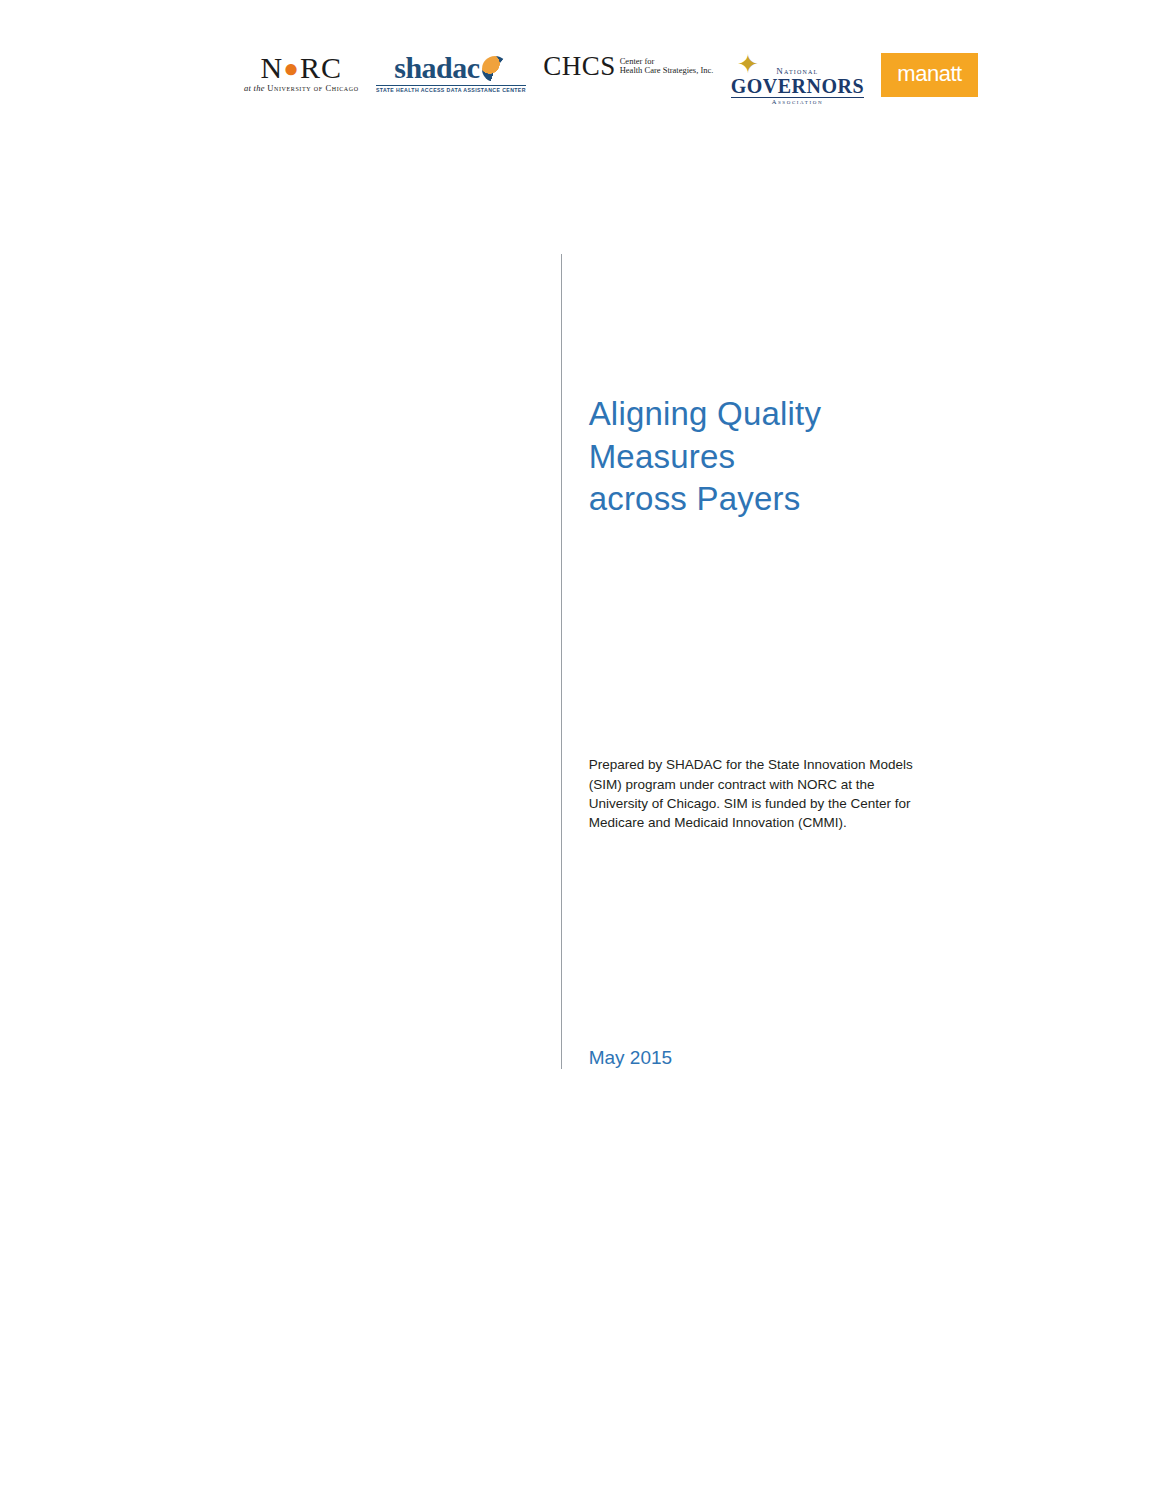N●RC
at the University of Chicago
shadac
STATE HEALTH ACCESS DATA ASSISTANCE CENTER
CHCS
Center for Health Care Strategies, Inc.
✦
National
GOVERNORS
Association
manatt
Aligning Quality Measures
across Payers
Prepared by SHADAC for the State Innovation Models (SIM) program under contract with NORC at the University of Chicago. SIM is funded by the Center for Medicare and Medicaid Innovation (CMMI).
May 2015